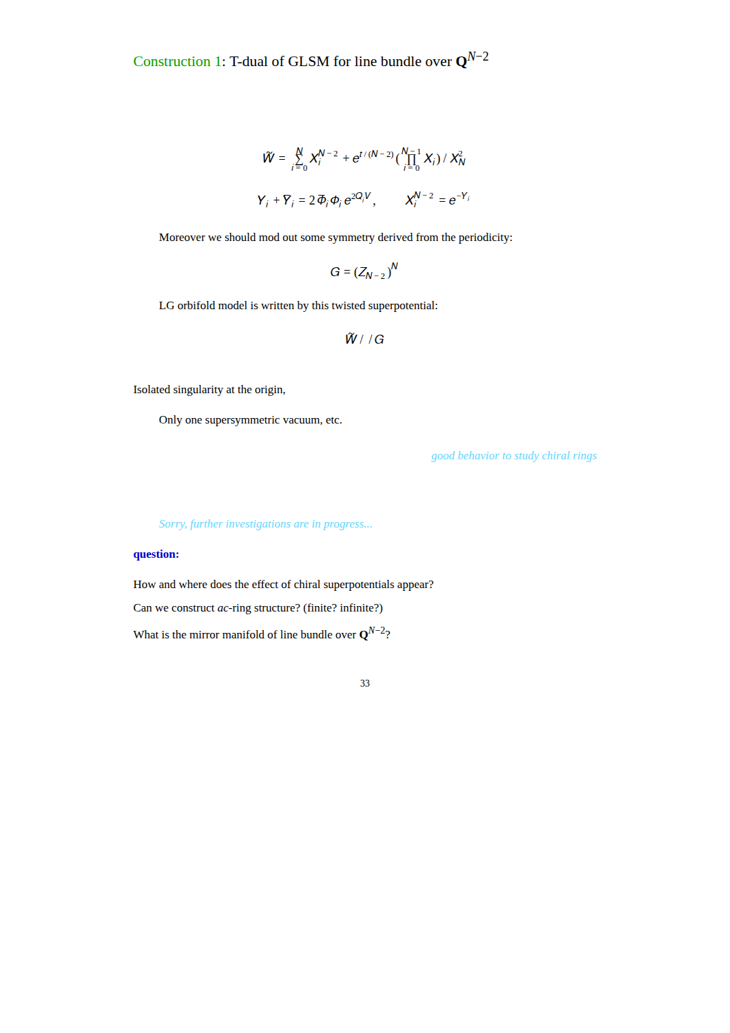Construction 1: T-dual of GLSM for line bundle over QN−2
W ~ = ∑ i=0 N X i N−2 + e t/(N−2) ( ∏ i=0 N−1 Xi ) / X N 2
Yi + Y¯ i = 2 Φ¯ i Φi e 2QiV , X i N−2 = e −Yi
Moreover we should mod out some symmetry derived from the periodicity:
G = ( Z N−2 ) N
LG orbifold model is written by this twisted superpotential:
W ~ / / G
Isolated singularity at the origin,
Only one supersymmetric vacuum, etc.
good behavior to study chiral rings
Sorry, further investigations are in progress...
question:
How and where does the effect of chiral superpotentials appear?
Can we construct ac-ring structure? (finite? infinite?)
What is the mirror manifold of line bundle over QN−2?
33